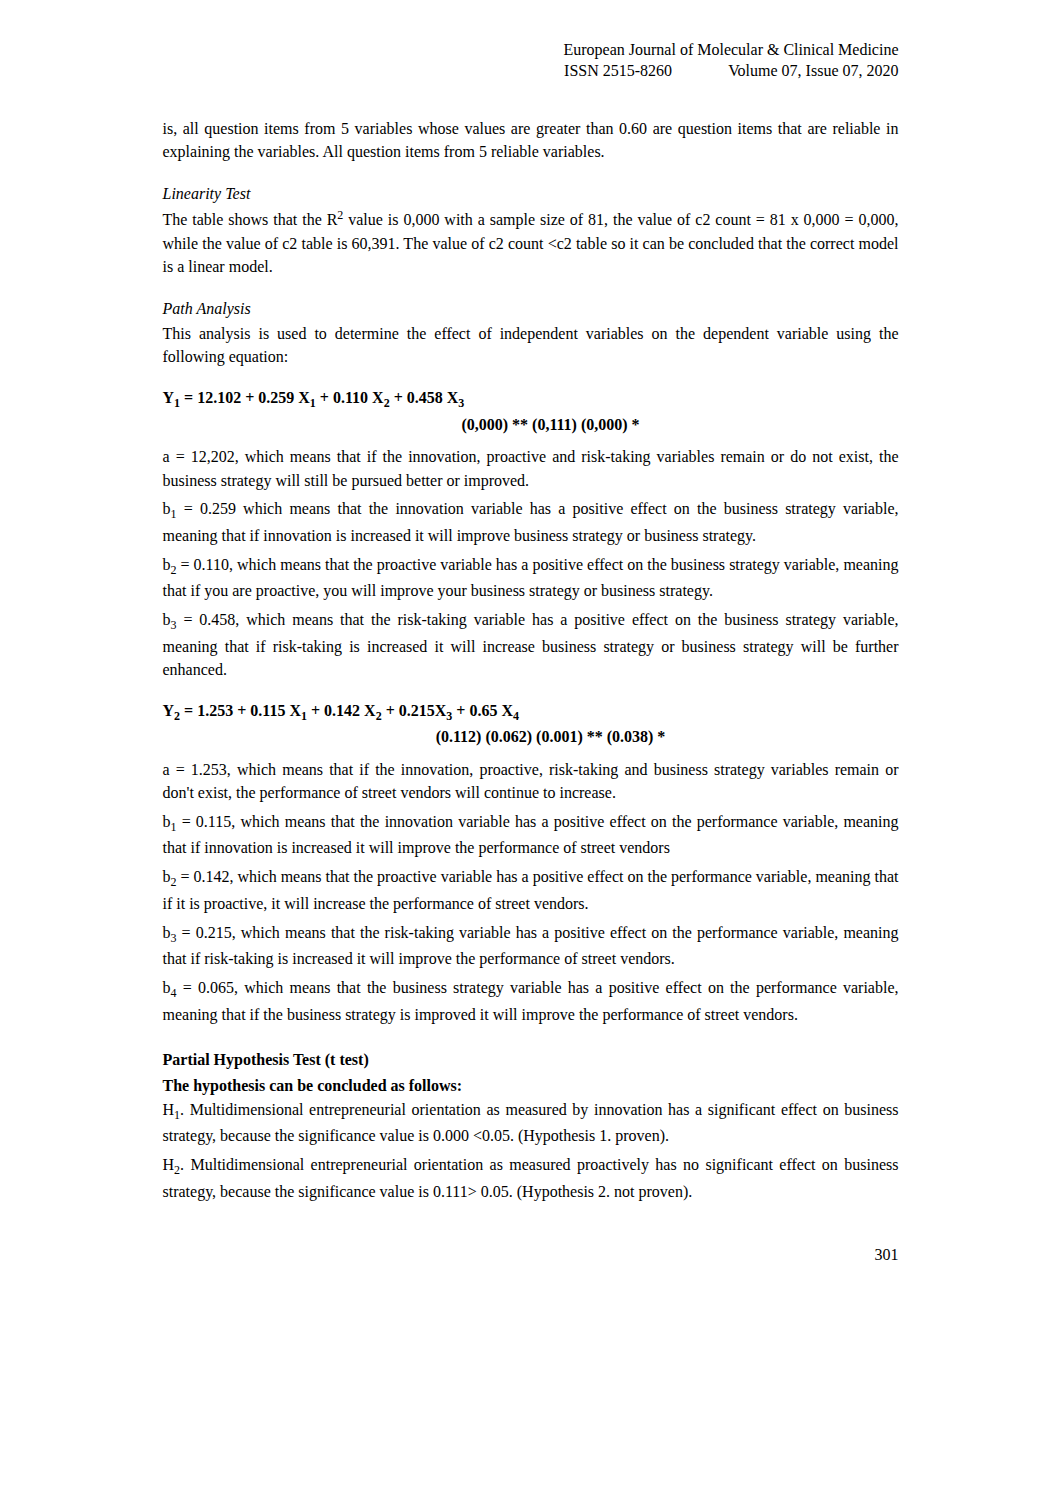European Journal of Molecular & Clinical Medicine ISSN 2515-8260 Volume 07, Issue 07, 2020
is, all question items from 5 variables whose values are greater than 0.60 are question items that are reliable in explaining the variables. All question items from 5 reliable variables.
Linearity Test
The table shows that the R2 value is 0,000 with a sample size of 81, the value of c2 count = 81 x 0,000 = 0,000, while the value of c2 table is 60,391. The value of c2 count <c2 table so it can be concluded that the correct model is a linear model.
Path Analysis
This analysis is used to determine the effect of independent variables on the dependent variable using the following equation:
Y1 = 12.102 + 0.259 X1 + 0.110 X2 + 0.458 X3
(0,000) ** (0,111) (0,000) *
a = 12,202, which means that if the innovation, proactive and risk-taking variables remain or do not exist, the business strategy will still be pursued better or improved.
b1 = 0.259 which means that the innovation variable has a positive effect on the business strategy variable, meaning that if innovation is increased it will improve business strategy or business strategy.
b2 = 0.110, which means that the proactive variable has a positive effect on the business strategy variable, meaning that if you are proactive, you will improve your business strategy or business strategy.
b3 = 0.458, which means that the risk-taking variable has a positive effect on the business strategy variable, meaning that if risk-taking is increased it will increase business strategy or business strategy will be further enhanced.
Y2 = 1.253 + 0.115 X1 + 0.142 X2 + 0.215X3 + 0.65 X4
(0.112) (0.062) (0.001) ** (0.038) *
a = 1.253, which means that if the innovation, proactive, risk-taking and business strategy variables remain or don't exist, the performance of street vendors will continue to increase.
b1 = 0.115, which means that the innovation variable has a positive effect on the performance variable, meaning that if innovation is increased it will improve the performance of street vendors
b2 = 0.142, which means that the proactive variable has a positive effect on the performance variable, meaning that if it is proactive, it will increase the performance of street vendors.
b3 = 0.215, which means that the risk-taking variable has a positive effect on the performance variable, meaning that if risk-taking is increased it will improve the performance of street vendors.
b4 = 0.065, which means that the business strategy variable has a positive effect on the performance variable, meaning that if the business strategy is improved it will improve the performance of street vendors.
Partial Hypothesis Test (t test)
The hypothesis can be concluded as follows:
H1. Multidimensional entrepreneurial orientation as measured by innovation has a significant effect on business strategy, because the significance value is 0.000 <0.05. (Hypothesis 1. proven).
H2. Multidimensional entrepreneurial orientation as measured proactively has no significant effect on business strategy, because the significance value is 0.111> 0.05. (Hypothesis 2. not proven).
301